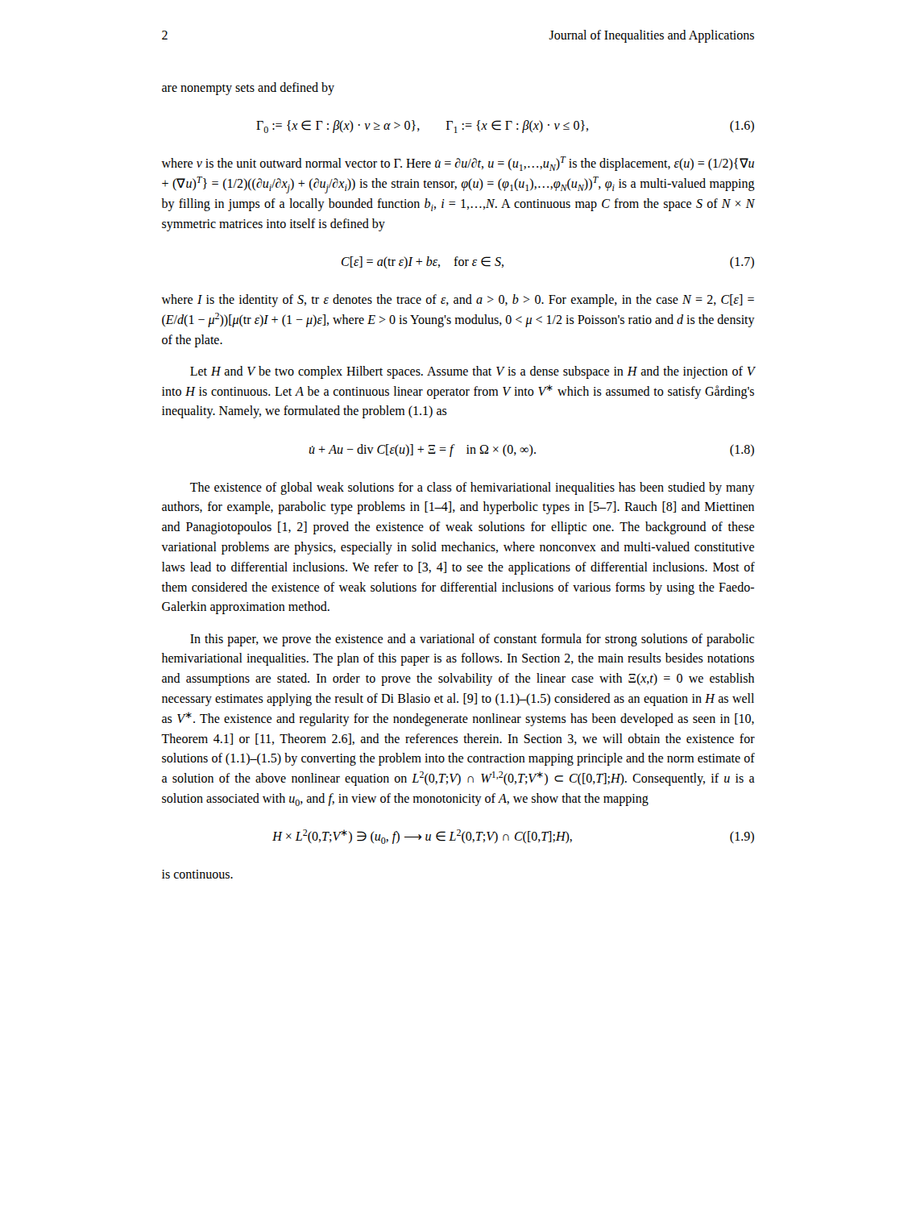2 Journal of Inequalities and Applications
are nonempty sets and defined by
Γ0 := {x ∈ Γ : β(x) · ν ≥ α > 0},  Γ1 := {x ∈ Γ : β(x) · ν ≤ 0}, (1.6)
where ν is the unit outward normal vector to Γ. Here u̇ = ∂u/∂t, u = (u1,…,uN)T is the displacement, ε(u) = (1/2){∇u + (∇u)T} = (1/2)((∂ui/∂xj) + (∂uj/∂xi)) is the strain tensor, φ(u) = (φ1(u1),…,φN(uN))T, φi is a multi-valued mapping by filling in jumps of a locally bounded function bi, i = 1,…,N. A continuous map C from the space S of N × N symmetric matrices into itself is defined by
C[ε] = a(tr ε)I + bε, for ε ∈ S, (1.7)
where I is the identity of S, tr ε denotes the trace of ε, and a > 0, b > 0. For example, in the case N = 2, C[ε] = (E/d(1 − μ2))[μ(tr ε)I + (1 − μ)ε], where E > 0 is Young's modulus, 0 < μ < 1/2 is Poisson's ratio and d is the density of the plate.
Let H and V be two complex Hilbert spaces. Assume that V is a dense subspace in H and the injection of V into H is continuous. Let A be a continuous linear operator from V into V∗ which is assumed to satisfy Gårding's inequality. Namely, we formulated the problem (1.1) as
u̇ + Au − div C[ε(u)] + Ξ = f in Ω × (0, ∞). (1.8)
The existence of global weak solutions for a class of hemivariational inequalities has been studied by many authors, for example, parabolic type problems in [1–4], and hyperbolic types in [5–7]. Rauch [8] and Miettinen and Panagiotopoulos [1, 2] proved the existence of weak solutions for elliptic one. The background of these variational problems are physics, especially in solid mechanics, where nonconvex and multi-valued constitutive laws lead to differential inclusions. We refer to [3, 4] to see the applications of differential inclusions. Most of them considered the existence of weak solutions for differential inclusions of various forms by using the Faedo-Galerkin approximation method.
In this paper, we prove the existence and a variational of constant formula for strong solutions of parabolic hemivariational inequalities. The plan of this paper is as follows. In Section 2, the main results besides notations and assumptions are stated. In order to prove the solvability of the linear case with Ξ(x,t) = 0 we establish necessary estimates applying the result of Di Blasio et al. [9] to (1.1)–(1.5) considered as an equation in H as well as V∗. The existence and regularity for the nondegenerate nonlinear systems has been developed as seen in [10, Theorem 4.1] or [11, Theorem 2.6], and the references therein. In Section 3, we will obtain the existence for solutions of (1.1)–(1.5) by converting the problem into the contraction mapping principle and the norm estimate of a solution of the above nonlinear equation on L2(0,T;V) ∩ W1,2(0,T;V∗) ⊂ C([0,T];H). Consequently, if u is a solution associated with u0, and f, in view of the monotonicity of A, we show that the mapping
H × L2(0,T;V∗) ∋ (u0, f) ⟶ u ∈ L2(0,T;V) ∩ C([0,T];H), (1.9)
is continuous.